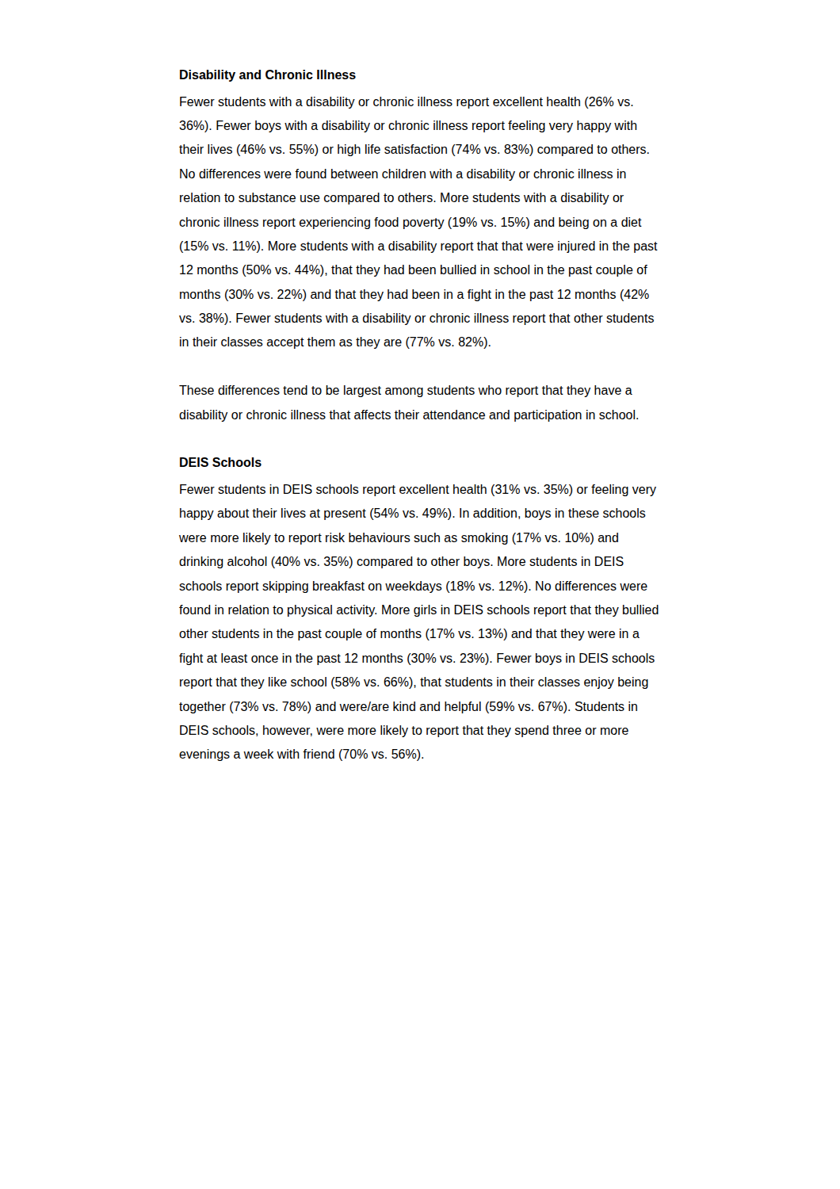Disability and Chronic Illness
Fewer students with a disability or chronic illness report excellent health (26% vs. 36%). Fewer boys with a disability or chronic illness report feeling very happy with their lives (46% vs. 55%) or high life satisfaction (74% vs. 83%) compared to others. No differences were found between children with a disability or chronic illness in relation to substance use compared to others. More students with a disability or chronic illness report experiencing food poverty (19% vs. 15%) and being on a diet (15% vs. 11%). More students with a disability report that that were injured in the past 12 months (50% vs. 44%), that they had been bullied in school in the past couple of months (30% vs. 22%) and that they had been in a fight in the past 12 months (42% vs. 38%). Fewer students with a disability or chronic illness report that other students in their classes accept them as they are (77% vs. 82%).
These differences tend to be largest among students who report that they have a disability or chronic illness that affects their attendance and participation in school.
DEIS Schools
Fewer students in DEIS schools report excellent health (31% vs. 35%) or feeling very happy about their lives at present (54% vs. 49%). In addition, boys in these schools were more likely to report risk behaviours such as smoking (17% vs. 10%) and drinking alcohol (40% vs. 35%) compared to other boys. More students in DEIS schools report skipping breakfast on weekdays (18% vs. 12%). No differences were found in relation to physical activity. More girls in DEIS schools report that they bullied other students in the past couple of months (17% vs. 13%) and that they were in a fight at least once in the past 12 months (30% vs. 23%). Fewer boys in DEIS schools report that they like school (58% vs. 66%), that students in their classes enjoy being together (73% vs. 78%) and were/are kind and helpful (59% vs. 67%). Students in DEIS schools, however, were more likely to report that they spend three or more evenings a week with friend (70% vs. 56%).